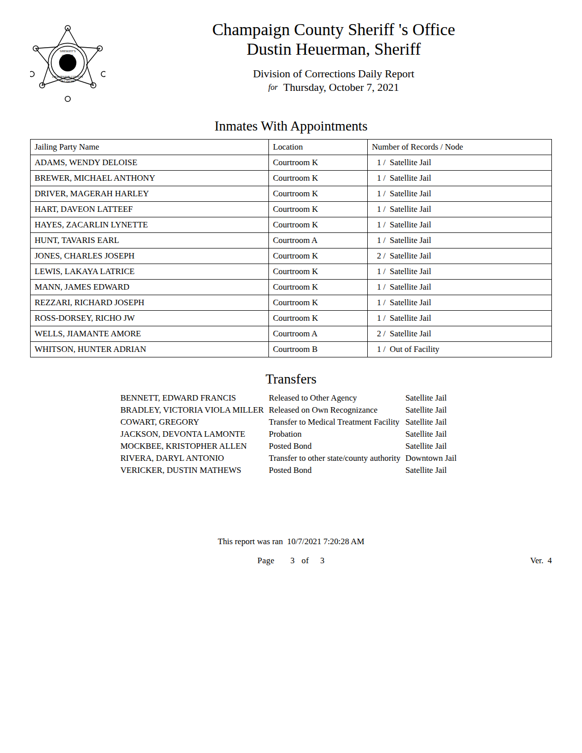SHERIFF'S OFFICE CHAMPAIGN COUNTY ILLINOIS
Champaign County Sheriff 's Office
Dustin Heuerman, Sheriff
Division of Corrections Daily Report
for Thursday, October 7, 2021
Inmates With Appointments
| Jailing Party Name | Location | Number of Records / Node |
| --- | --- | --- |
| ADAMS, WENDY DELOISE | Courtroom K | 1 / Satellite Jail |
| BREWER, MICHAEL ANTHONY | Courtroom K | 1 / Satellite Jail |
| DRIVER, MAGERAH HARLEY | Courtroom K | 1 / Satellite Jail |
| HART, DAVEON LATTEEF | Courtroom K | 1 / Satellite Jail |
| HAYES, ZACARLIN LYNETTE | Courtroom K | 1 / Satellite Jail |
| HUNT, TAVARIS EARL | Courtroom A | 1 / Satellite Jail |
| JONES, CHARLES JOSEPH | Courtroom K | 2 / Satellite Jail |
| LEWIS, LAKAYA LATRICE | Courtroom K | 1 / Satellite Jail |
| MANN, JAMES EDWARD | Courtroom K | 1 / Satellite Jail |
| REZZARI, RICHARD JOSEPH | Courtroom K | 1 / Satellite Jail |
| ROSS-DORSEY, RICHO JW | Courtroom K | 1 / Satellite Jail |
| WELLS, JIAMANTE AMORE | Courtroom A | 2 / Satellite Jail |
| WHITSON, HUNTER ADRIAN | Courtroom B | 1 / Out of Facility |
Transfers
| BENNETT, EDWARD FRANCIS | Released to Other Agency | Satellite Jail |
| BRADLEY, VICTORIA VIOLA MILLER | Released on Own Recognizance | Satellite Jail |
| COWART, GREGORY | Transfer to Medical Treatment Facility | Satellite Jail |
| JACKSON, DEVONTA LAMONTE | Probation | Satellite Jail |
| MOCKBEE, KRISTOPHER ALLEN | Posted Bond | Satellite Jail |
| RIVERA, DARYL ANTONIO | Transfer to other state/county authority | Downtown Jail |
| VERICKER, DUSTIN MATHEWS | Posted Bond | Satellite Jail |
This report was ran 10/7/2021 7:20:28 AM
Page 3 of 3 Ver. 4